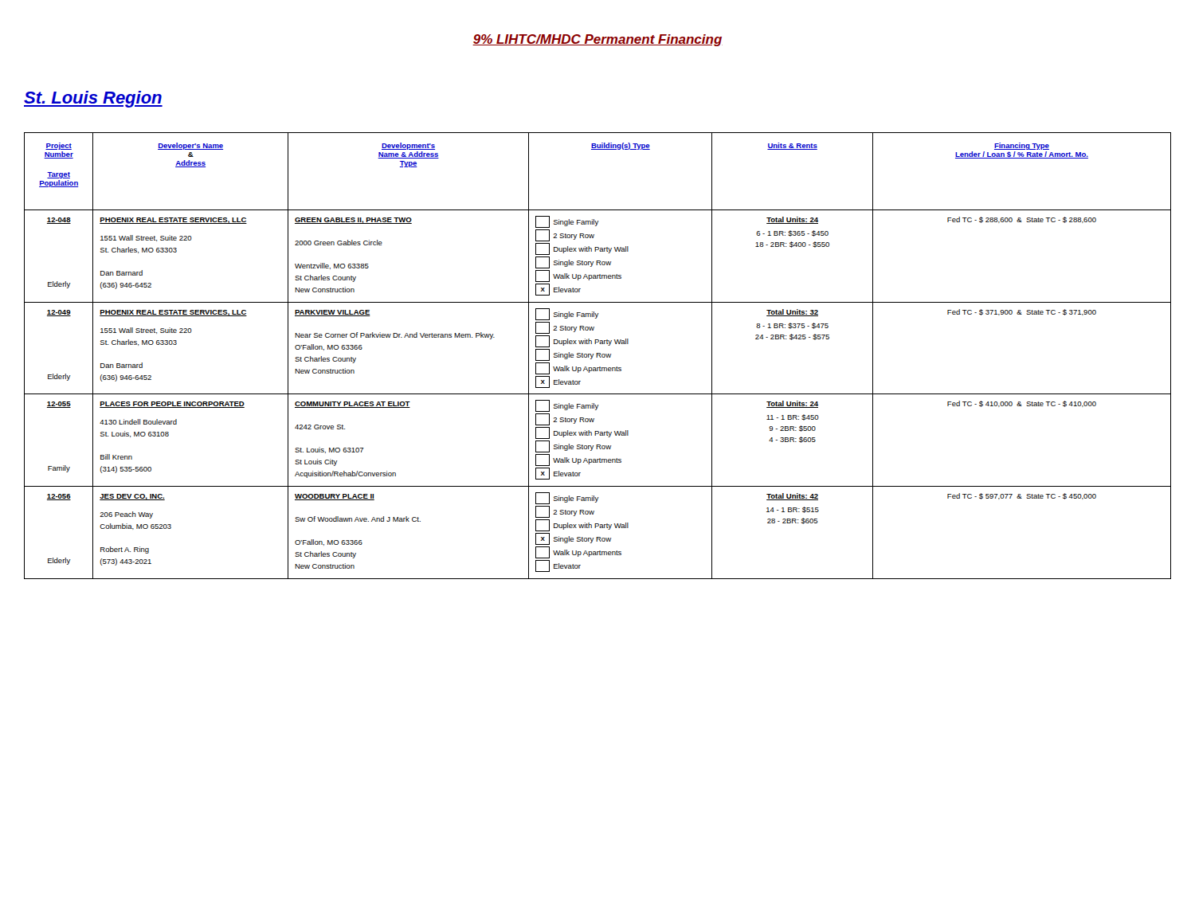9% LIHTC/MHDC Permanent Financing
St. Louis Region
| Project Number Target Population | Developer's Name & Address | Development's Name & Address Type | Building(s) Type | Units & Rents | Financing Type Lender / Loan $ / % Rate / Amort. Mo. |
| --- | --- | --- | --- | --- | --- |
| 12-048 Elderly | PHOENIX REAL ESTATE SERVICES, LLC 1551 Wall Street, Suite 220 St. Charles, MO 63303 Dan Barnard (636) 946-6452 | GREEN GABLES II, PHASE TWO 2000 Green Gables Circle Wentzville, MO 63385 St Charles County New Construction | / / Single Family / / / 2 Story Row / / / Duplex with Party Wall / / / Single Story Row / / / Walk Up Apartments / / X / Elevator / | Total Units: 24 6 - 1 BR: $365 - $450 18 - 2BR: $400 - $550 | Fed TC - $ 288,600 & State TC - $ 288,600 |
| 12-049 Elderly | PHOENIX REAL ESTATE SERVICES, LLC 1551 Wall Street, Suite 220 St. Charles, MO 63303 Dan Barnard (636) 946-6452 | PARKVIEW VILLAGE Near Se Corner Of Parkview Dr. And Verterans Mem. Pkwy. O'Fallon, MO 63366 St Charles County New Construction | / / Single Family / / / 2 Story Row / / / Duplex with Party Wall / / / Single Story Row / / / Walk Up Apartments / / X / Elevator / | Total Units: 32 8 - 1 BR: $375 - $475 24 - 2BR: $425 - $575 | Fed TC - $ 371,900 & State TC - $ 371,900 |
| 12-055 Family | PLACES FOR PEOPLE INCORPORATED 4130 Lindell Boulevard St. Louis, MO 63108 Bill Krenn (314) 535-5600 | COMMUNITY PLACES AT ELIOT 4242 Grove St. St. Louis, MO 63107 St Louis City Acquisition/Rehab/Conversion | / / Single Family / / / 2 Story Row / / / Duplex with Party Wall / / / Single Story Row / / / Walk Up Apartments / / X / Elevator / | Total Units: 24 11 - 1 BR: $450 9 - 2BR: $500 4 - 3BR: $605 | Fed TC - $ 410,000 & State TC - $ 410,000 |
| 12-056 Elderly | JES DEV CO, INC. 206 Peach Way Columbia, MO 65203 Robert A. Ring (573) 443-2021 | WOODBURY PLACE II Sw Of Woodlawn Ave. And J Mark Ct. O'Fallon, MO 63366 St Charles County New Construction | / / Single Family / / / 2 Story Row / / / Duplex with Party Wall / / X / Single Story Row / / / Walk Up Apartments / / / Elevator / | Total Units: 42 14 - 1 BR: $515 28 - 2BR: $605 | Fed TC - $ 597,077 & State TC - $ 450,000 |